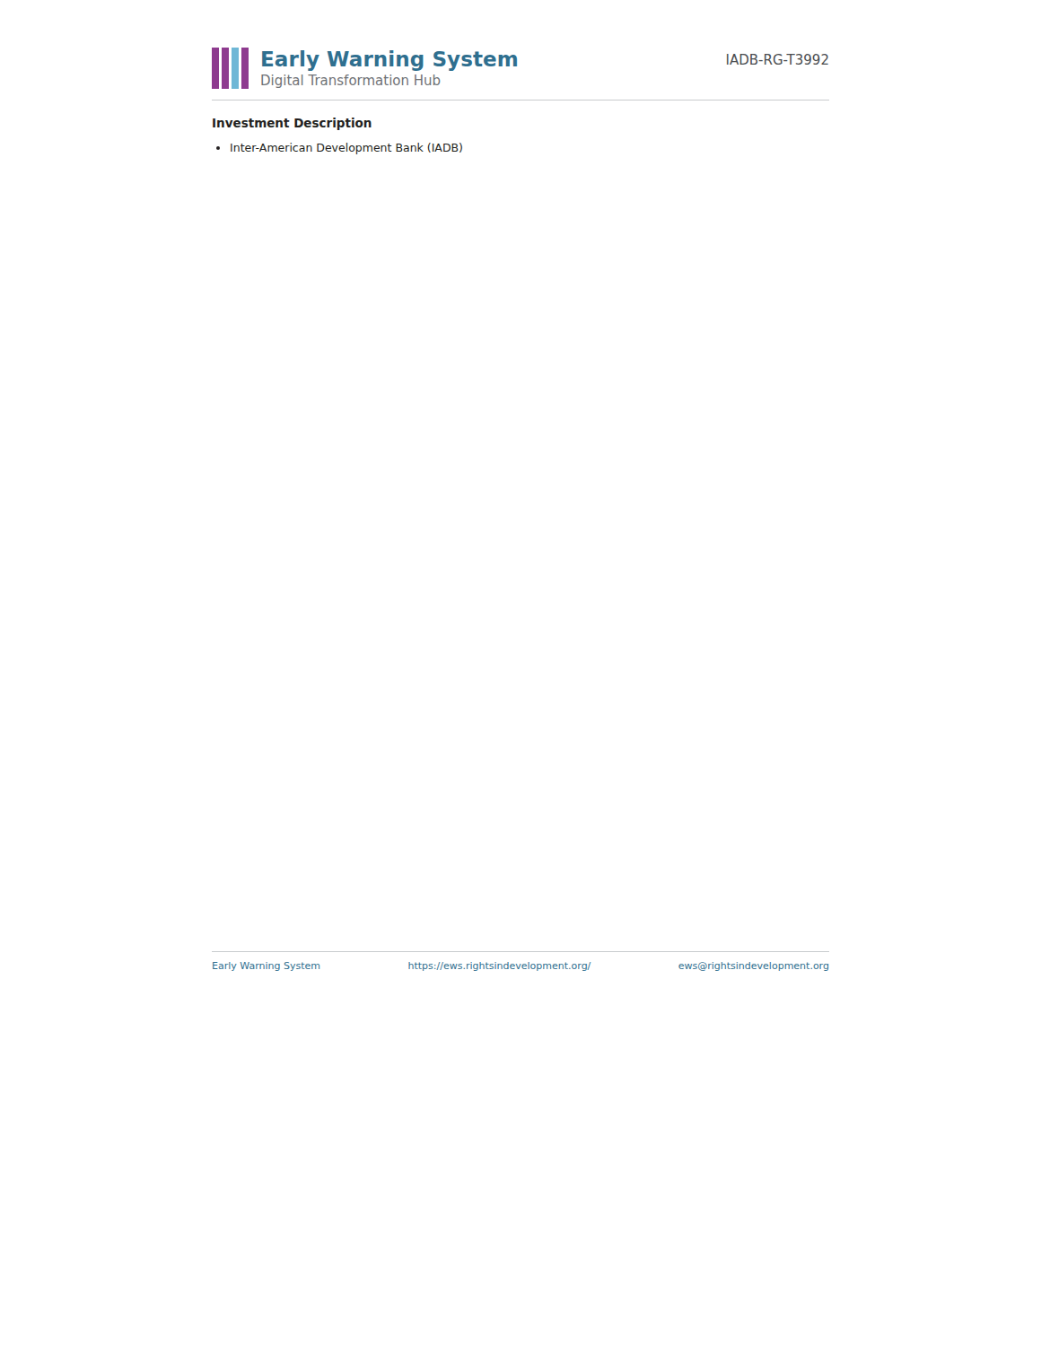Early Warning System
Digital Transformation Hub
IADB-RG-T3992
Investment Description
Inter-American Development Bank (IADB)
Early Warning System
https://ews.rightsindevelopment.org/
ews@rightsindevelopment.org